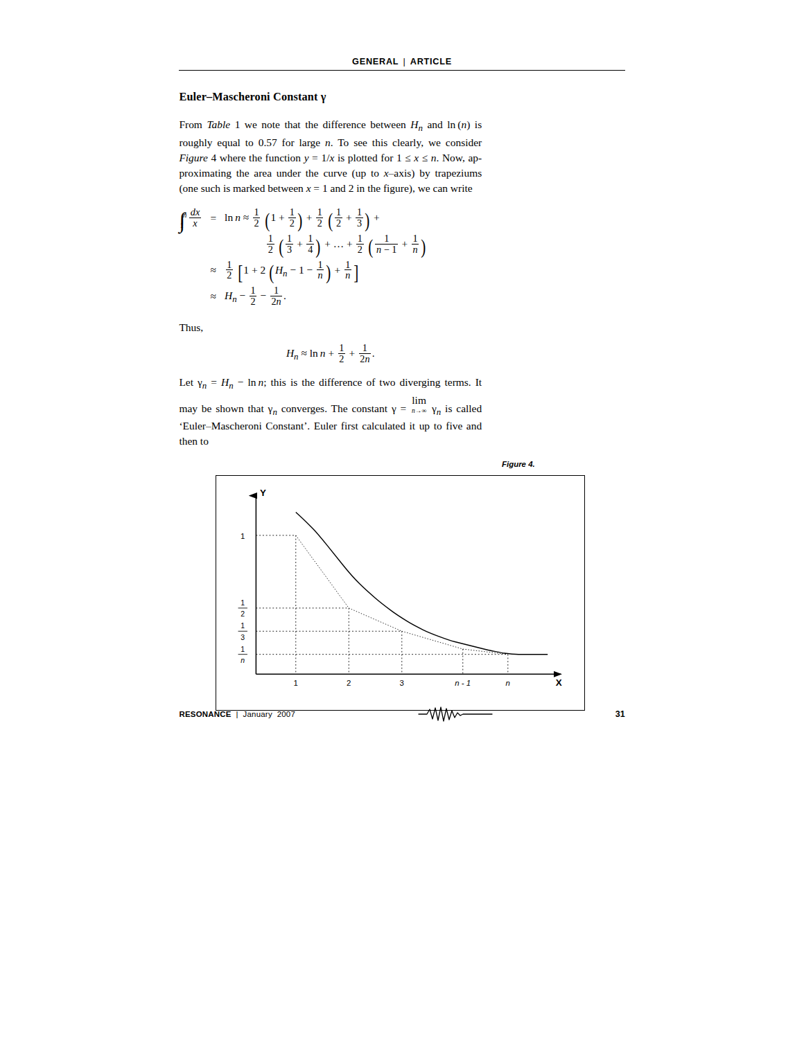GENERAL | ARTICLE
Euler–Mascheroni Constant γ
From Table 1 we note that the difference between Hn and ln (n) is roughly equal to 0.57 for large n. To see this clearly, we consider Figure 4 where the function y = 1/x is plotted for 1 ≤ x ≤ n. Now, approximating the area under the curve (up to x–axis) by trapeziums (one such is marked between x = 1 and 2 in the figure), we can write
| ∫ n 1 dx x | = | ln n ≈ 1 2 ( 1 + 1 2 ) + 1 2 ( 1 2 + 1 3 ) + |
| | | 1 2 ( 1 3 + 1 4 ) + … + 1 2 ( 1 n − 1 + 1 n ) |
| | ≈ | 1 2 [ 1 + 2 ( H n − 1 − 1 n ) + 1 n ] |
| | ≈ | H n − 1 2 − 1 2 n . |
Thus,
Hn ≈ ln n + 12 + 12n.
Let γn = Hn − ln n; this is the difference of two diverging terms. It may be shown that γn converges. The constant γ = lim n→∞ γn is called ‘Euler–Mascheroni Constant’. Euler first calculated it up to five and then to
Figure 4.
Y X 1 1 2 1 3 1 n 1 2 3 n - 1 n Curve y = 1/x : maps x=1 -> px 120, y=1 -> py 90 ; scale: px = 60 + 60*x ; py = 300 - 210/x (so x=1 -> 90)
RESONANCE | January 2007
31